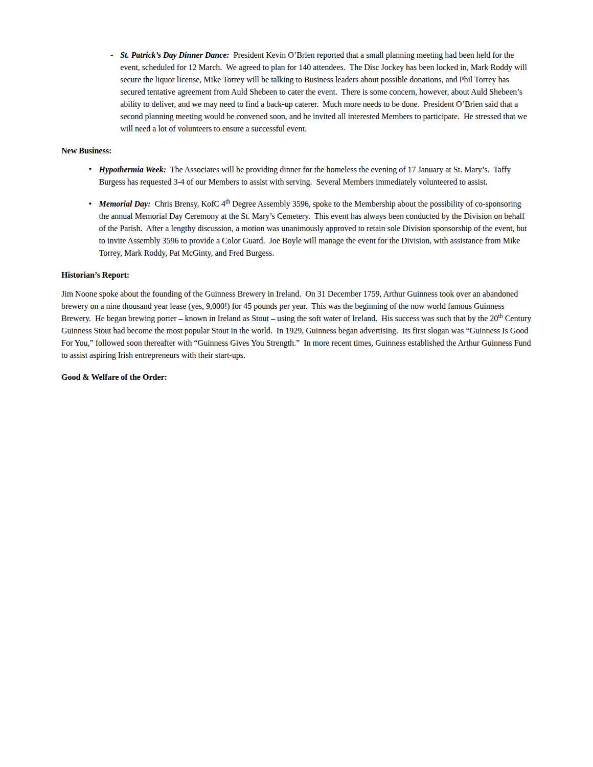St. Patrick’s Day Dinner Dance: President Kevin O’Brien reported that a small planning meeting had been held for the event, scheduled for 12 March. We agreed to plan for 140 attendees. The Disc Jockey has been locked in, Mark Roddy will secure the liquor license, Mike Torrey will be talking to Business leaders about possible donations, and Phil Torrey has secured tentative agreement from Auld Shebeen to cater the event. There is some concern, however, about Auld Shebeen’s ability to deliver, and we may need to find a back-up caterer. Much more needs to be done. President O’Brien said that a second planning meeting would be convened soon, and he invited all interested Members to participate. He stressed that we will need a lot of volunteers to ensure a successful event.
New Business:
Hypothermia Week: The Associates will be providing dinner for the homeless the evening of 17 January at St. Mary’s. Taffy Burgess has requested 3-4 of our Members to assist with serving. Several Members immediately volunteered to assist.
Memorial Day: Chris Brensy, KofC 4th Degree Assembly 3596, spoke to the Membership about the possibility of co-sponsoring the annual Memorial Day Ceremony at the St. Mary’s Cemetery. This event has always been conducted by the Division on behalf of the Parish. After a lengthy discussion, a motion was unanimously approved to retain sole Division sponsorship of the event, but to invite Assembly 3596 to provide a Color Guard. Joe Boyle will manage the event for the Division, with assistance from Mike Torrey, Mark Roddy, Pat McGinty, and Fred Burgess.
Historian’s Report:
Jim Noone spoke about the founding of the Guinness Brewery in Ireland. On 31 December 1759, Arthur Guinness took over an abandoned brewery on a nine thousand year lease (yes, 9,000!) for 45 pounds per year. This was the beginning of the now world famous Guinness Brewery. He began brewing porter – known in Ireland as Stout – using the soft water of Ireland. His success was such that by the 20th Century Guinness Stout had become the most popular Stout in the world. In 1929, Guinness began advertising. Its first slogan was “Guinness Is Good For You,” followed soon thereafter with “Guinness Gives You Strength.” In more recent times, Guinness established the Arthur Guinness Fund to assist aspiring Irish entrepreneurs with their start-ups.
Good & Welfare of the Order: